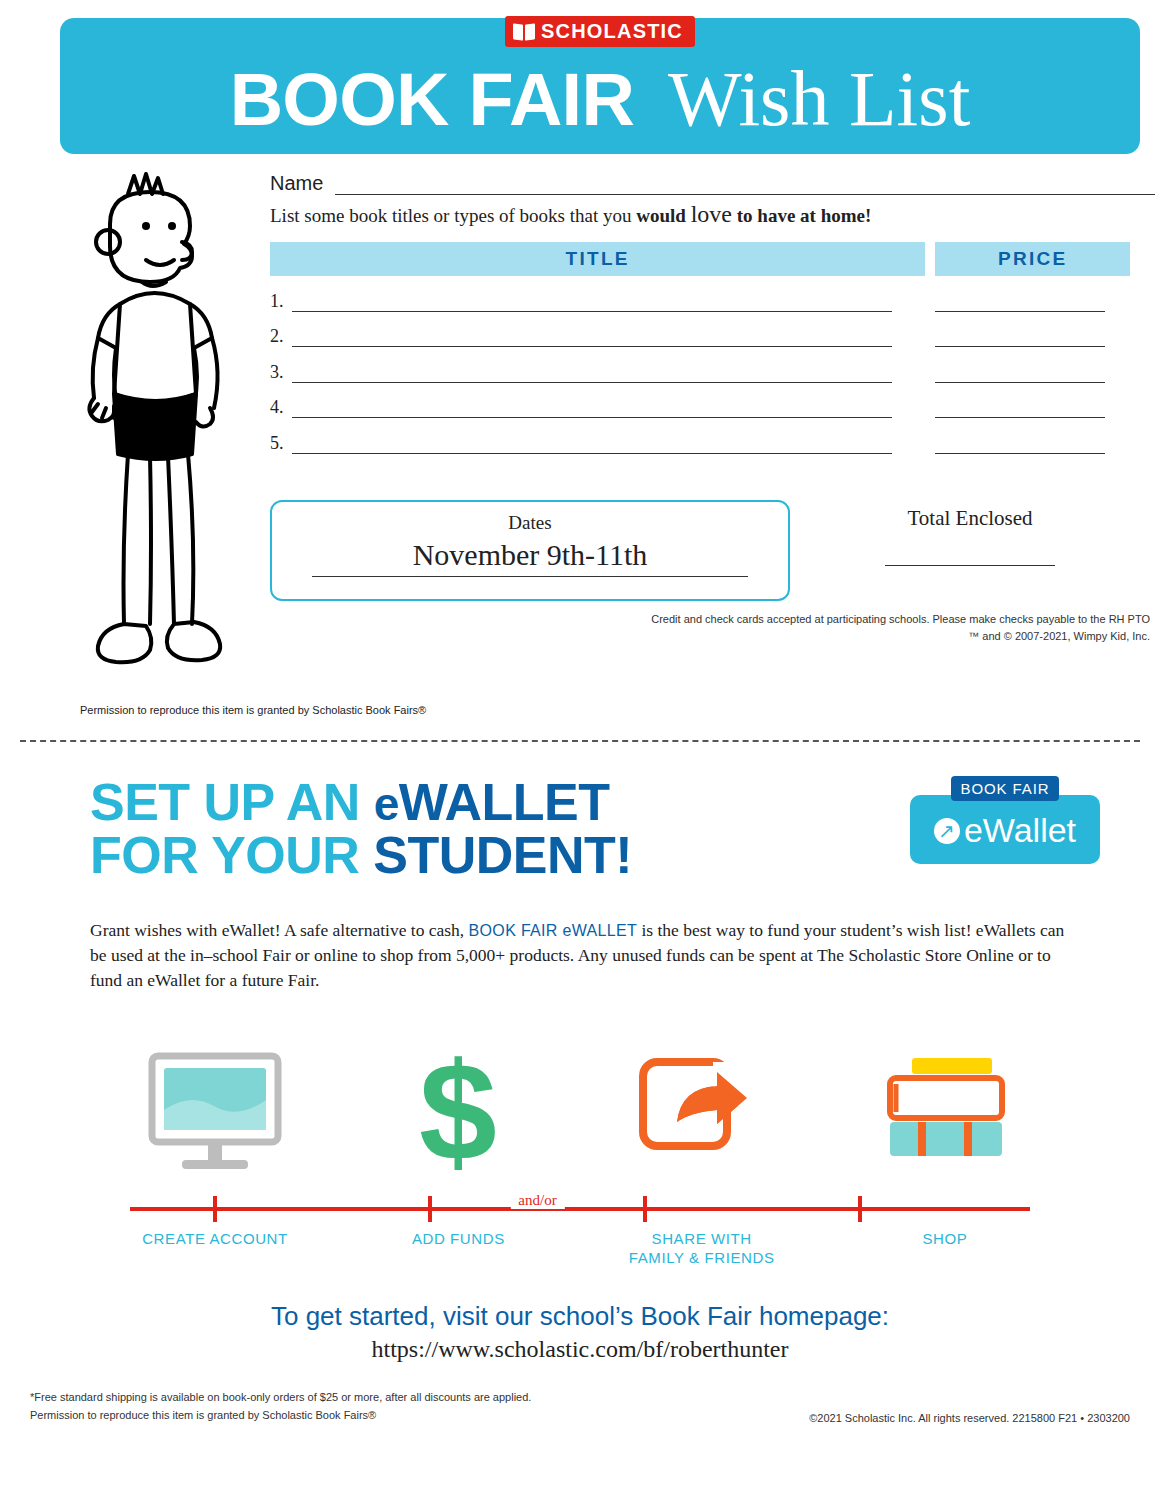SCHOLASTIC
BOOK FAIR Wish List
Name
List some book titles or types of books that you would love to have at home!
| TITLE | PRICE |
| --- | --- |
| 1. | |
| 2. | |
| 3. | |
| 4. | |
| 5. | |
Dates
November 9th-11th
Total Enclosed
Credit and check cards accepted at participating schools. Please make checks payable to the RH PTO
™ and © 2007-2021, Wimpy Kid, Inc.
Permission to reproduce this item is granted by Scholastic Book Fairs®
SET UP AN e WALLET
FOR YOUR STUDENT!
BOOK FAIR
↗eWallet
Grant wishes with eWallet! A safe alternative to cash, BOOK FAIR eWALLET is the best way to fund your student’s wish list! eWallets can be used at the in–school Fair or online to shop from 5,000+ products. Any unused funds can be spent at The Scholastic Store Online or to fund an eWallet for a future Fair.
$
and/or
CREATE ACCOUNT
ADD FUNDS
SHARE WITH
FAMILY & FRIENDS
SHOP
To get started, visit our school’s Book Fair homepage:
https://www.scholastic.com/bf/roberthunter
*Free standard shipping is available on book-only orders of $25 or more, after all discounts are applied.
Permission to reproduce this item is granted by Scholastic Book Fairs®
©2021 Scholastic Inc. All rights reserved. 2215800 F21 • 2303200